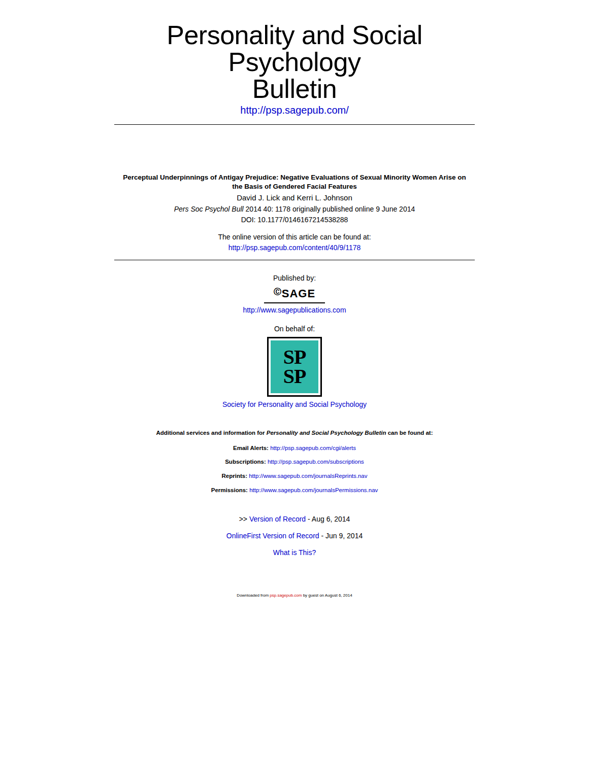Personality and Social PsychologyBulletin
http://psp.sagepub.com/
Perceptual Underpinnings of Antigay Prejudice: Negative Evaluations of Sexual Minority Women Arise on
the Basis of Gendered Facial Features
David J. Lick and Kerri L. Johnson
Pers Soc Psychol Bull 2014 40: 1178 originally published online 9 June 2014
DOI: 10.1177/0146167214538288
The online version of this article can be found at:
http://psp.sagepub.com/content/40/9/1178
Published by:
ⒸSAGE
http://www.sagepublications.com
On behalf of:
SP SP
Society for Personality and Social Psychology
Additional services and information for Personality and Social Psychology Bulletin can be found at:
Email Alerts: http://psp.sagepub.com/cgi/alerts
Subscriptions: http://psp.sagepub.com/subscriptions
Reprints: http://www.sagepub.com/journalsReprints.nav
Permissions: http://www.sagepub.com/journalsPermissions.nav
>> Version of Record - Aug 6, 2014
OnlineFirst Version of Record - Jun 9, 2014
What is This?
Downloaded from psp.sagepub.com by guest on August 6, 2014